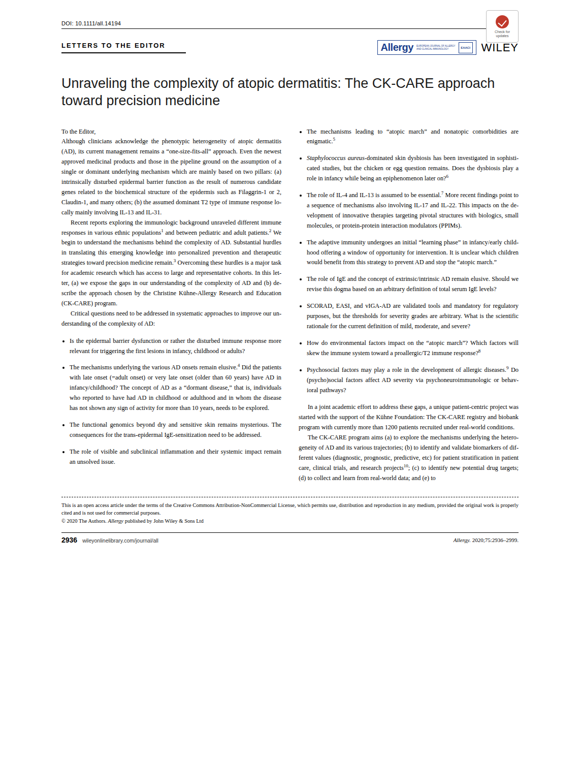Check for
updates
DOI: 10.1111/all.14194
LETTERS TO THE EDITOR
Allergy EUROPEAN JOURNAL OF ALLERGY
AND CLINICAL IMMUNOLOGY EAACI
WILEY
Unraveling the complexity of atopic dermatitis: The CK-CARE approach toward precision medicine
To the Editor,
Although clinicians acknowledge the phenotypic heterogeneity of atopic dermatitis (AD), its current management remains a “one-size-fits-all” approach. Even the newest approved medicinal products and those in the pipeline ground on the assumption of a single or dominant underlying mechanism which are mainly based on two pillars: (a) intrinsically disturbed epidermal barrier function as the result of numerous candidate genes related to the biochemical structure of the epidermis such as Filaggrin-1 or 2, Claudin-1, and many others; (b) the assumed dominant T2 type of immune response locally mainly involving IL-13 and IL-31.
Recent reports exploring the immunologic background unraveled different immune responses in various ethnic populations1 and between pediatric and adult patients.2 We begin to understand the mechanisms behind the complexity of AD. Substantial hurdles in translating this emerging knowledge into personalized prevention and therapeutic strategies toward precision medicine remain.3 Overcoming these hurdles is a major task for academic research which has access to large and representative cohorts. In this letter, (a) we expose the gaps in our understanding of the complexity of AD and (b) describe the approach chosen by the Christine Kühne-Allergy Research and Education (CK-CARE) program.
Critical questions need to be addressed in systematic approaches to improve our understanding of the complexity of AD:
Is the epidermal barrier dysfunction or rather the disturbed immune response more relevant for triggering the first lesions in infancy, childhood or adults?
The mechanisms underlying the various AD onsets remain elusive.4 Did the patients with late onset (=adult onset) or very late onset (older than 60 years) have AD in infancy/childhood? The concept of AD as a “dormant disease,” that is, individuals who reported to have had AD in childhood or adulthood and in whom the disease has not shown any sign of activity for more than 10 years, needs to be explored.
The functional genomics beyond dry and sensitive skin remains mysterious. The consequences for the trans-epidermal IgE-sensitization need to be addressed.
The role of visible and subclinical inflammation and their systemic impact remain an unsolved issue.
The mechanisms leading to “atopic march” and nonatopic comorbidities are enigmatic.5
Staphylococcus aureus-dominated skin dysbiosis has been investigated in sophisticated studies, but the chicken or egg question remains. Does the dysbiosis play a role in infancy while being an epiphenomenon later on?6
The role of IL-4 and IL-13 is assumed to be essential.7 More recent findings point to a sequence of mechanisms also involving IL-17 and IL-22. This impacts on the development of innovative therapies targeting pivotal structures with biologics, small molecules, or protein-protein interaction modulators (PPIMs).
The adaptive immunity undergoes an initial “learning phase” in infancy/early childhood offering a window of opportunity for intervention. It is unclear which children would benefit from this strategy to prevent AD and stop the “atopic march.”
The role of IgE and the concept of extrinsic/intrinsic AD remain elusive. Should we revise this dogma based on an arbitrary definition of total serum IgE levels?
SCORAD, EASI, and vIGA-AD are validated tools and mandatory for regulatory purposes, but the thresholds for severity grades are arbitrary. What is the scientific rationale for the current definition of mild, moderate, and severe?
How do environmental factors impact on the “atopic march”? Which factors will skew the immune system toward a proallergic/T2 immune response?8
Psychosocial factors may play a role in the development of allergic diseases.9 Do (psycho)social factors affect AD severity via psychoneuroimmunologic or behavioral pathways?
In a joint academic effort to address these gaps, a unique patient-centric project was started with the support of the Kühne Foundation: The CK-CARE registry and biobank program with currently more than 1200 patients recruited under real-world conditions.
The CK-CARE program aims (a) to explore the mechanisms underlying the heterogeneity of AD and its various trajectories; (b) to identify and validate biomarkers of different values (diagnostic, prognostic, predictive, etc) for patient stratification in patient care, clinical trials, and research projects10; (c) to identify new potential drug targets; (d) to collect and learn from real-world data; and (e) to
This is an open access article under the terms of the Creative Commons Attribution-NonCommercial License, which permits use, distribution and reproduction in any medium, provided the original work is properly cited and is not used for commercial purposes.
© 2020 The Authors. Allergy published by John Wiley & Sons Ltd
2936 wileyonlinelibrary.com/journal/all
Allergy. 2020;75:2936–2999.